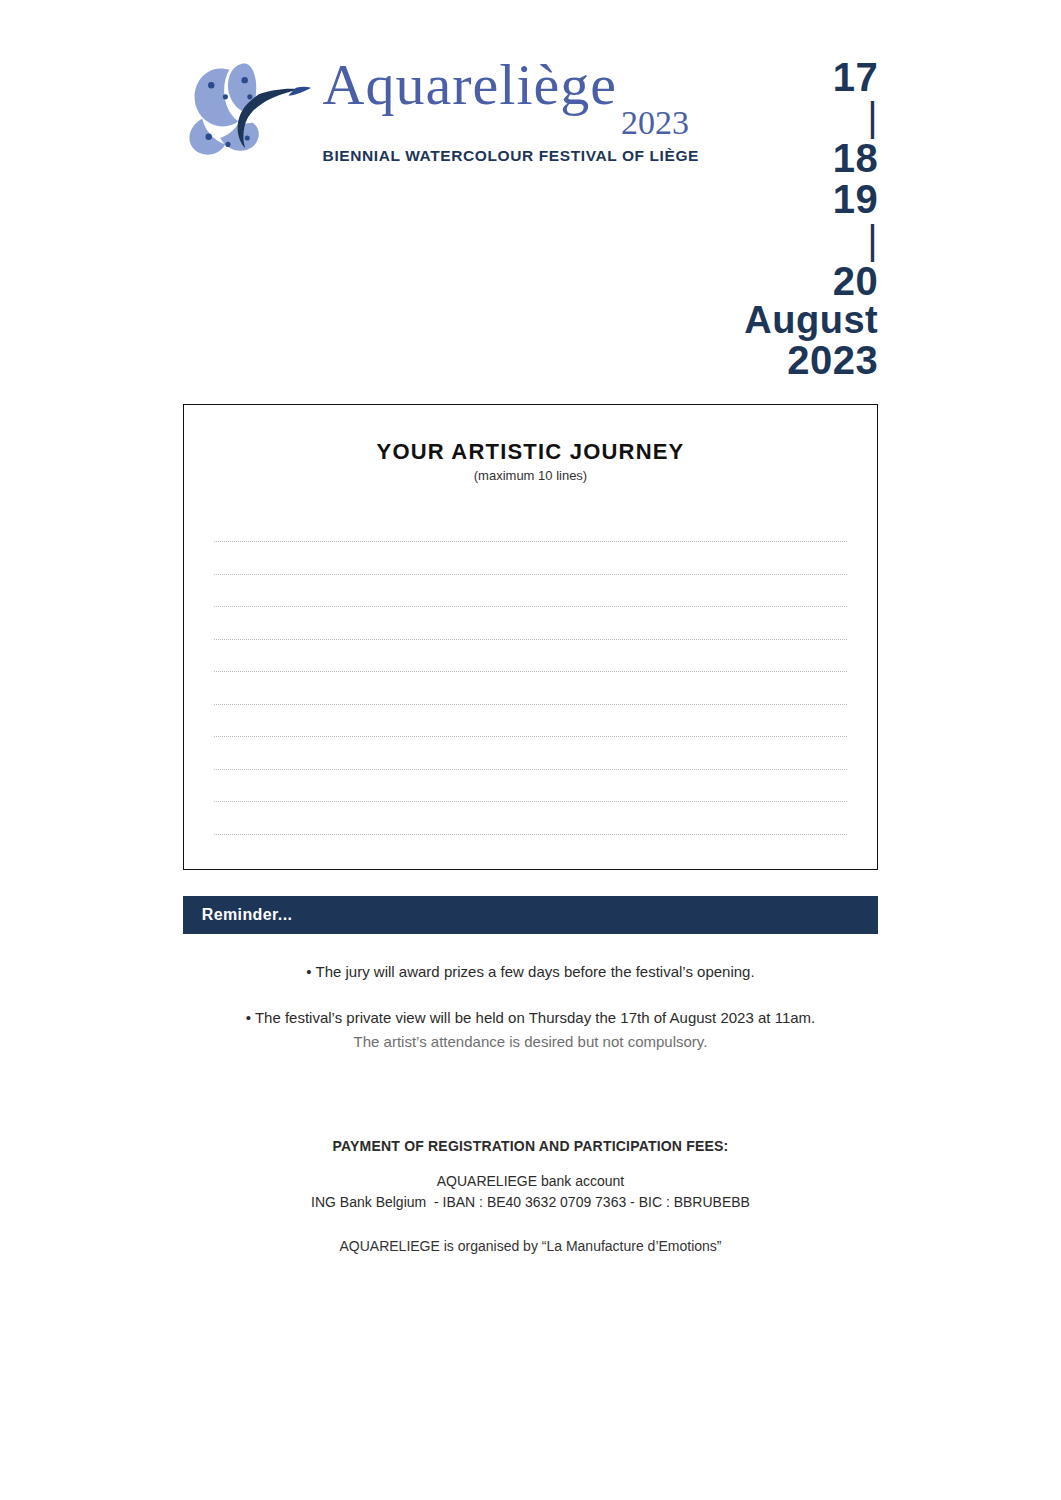Aquareliège
2023
Biennial Watercolour Festival of Liège
17|18 19|20 August 2023
Your artistic journey
(maximum 10 lines)
Reminder...
• The jury will award prizes a few days before the festival’s opening.
• The festival’s private view will be held on Thursday the 17th of August 2023 at 11am.
The artist’s attendance is desired but not compulsory.
Payment of registration and participation fees:
AQUARELIEGE bank account
ING Bank Belgium - IBAN : BE40 3632 0709 7363 - BIC : BBRUBEBB
AQUARELIEGE is organised by “La Manufacture d’Emotions”